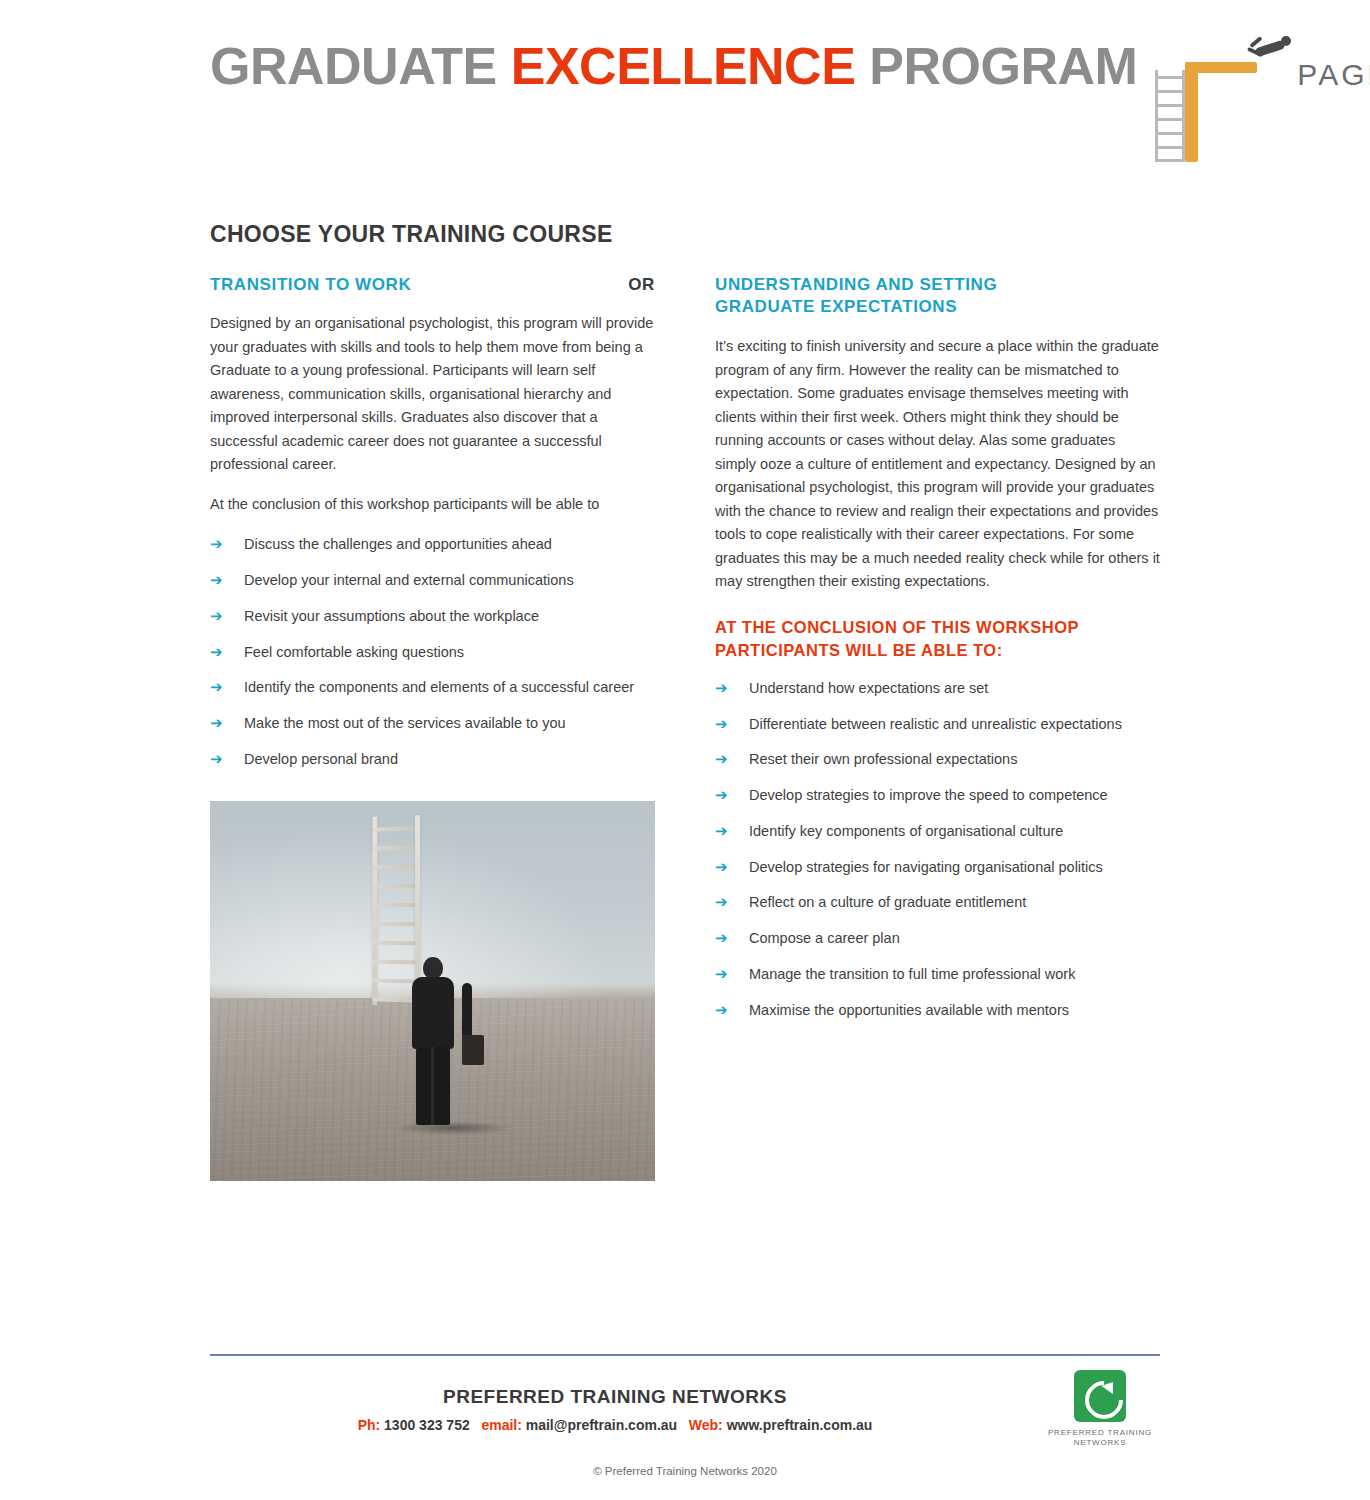Graduate Excellence Program
Page 2
Choose your training course
Transition to Work OR
Designed by an organisational psychologist, this program will provide your graduates with skills and tools to help them move from being a Graduate to a young professional. Participants will learn self awareness, communication skills, organisational hierarchy and improved interpersonal skills. Graduates also discover that a successful academic career does not guarantee a successful professional career.
At the conclusion of this workshop participants will be able to
Discuss the challenges and opportunities ahead
Develop your internal and external communications
Revisit your assumptions about the workplace
Feel comfortable asking questions
Identify the components and elements of a successful career
Make the most out of the services available to you
Develop personal brand
Understanding and Setting
Graduate Expectations
It’s exciting to finish university and secure a place within the graduate program of any firm. However the reality can be mismatched to expectation. Some graduates envisage themselves meeting with clients within their first week. Others might think they should be running accounts or cases without delay. Alas some graduates simply ooze a culture of entitlement and expectancy. Designed by an organisational psychologist, this program will provide your graduates with the chance to review and realign their expectations and provides tools to cope realistically with their career expectations. For some graduates this may be a much needed reality check while for others it may strengthen their existing expectations.
At the conclusion of this workshop participants will be able to:
Understand how expectations are set
Differentiate between realistic and unrealistic expectations
Reset their own professional expectations
Develop strategies to improve the speed to competence
Identify key components of organisational culture
Develop strategies for navigating organisational politics
Reflect on a culture of graduate entitlement
Compose a career plan
Manage the transition to full time professional work
Maximise the opportunities available with mentors
Preferred Training Networks
Ph: 1300 323 752 email: mail@preftrain.com.au Web: www.preftrain.com.au
Preferred Training
Networks
© Preferred Training Networks 2020